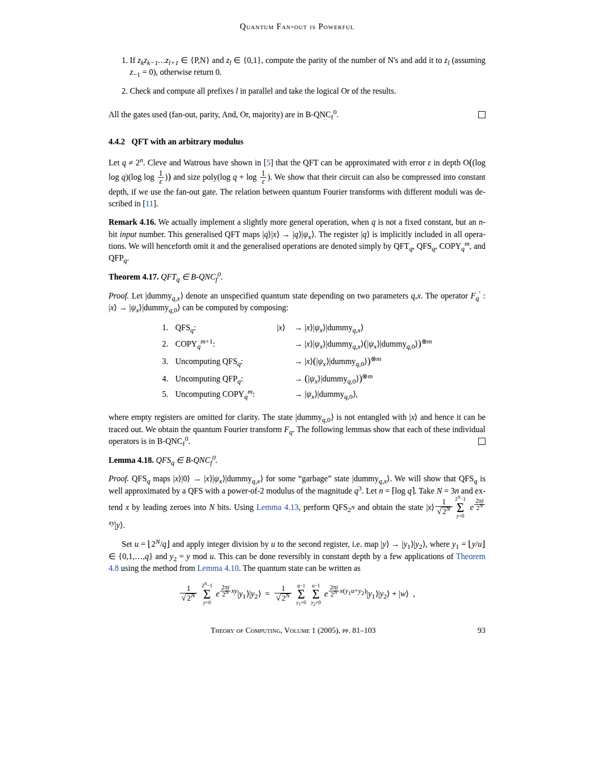Quantum Fan-out is Powerful
If zkzk−1…zl+1 ∈ {P,N} and zl ∈ {0,1}, compute the parity of the number of N's and add it to zl (assuming z−1 = 0), otherwise return 0.
Check and compute all prefixes l in parallel and take the logical Or of the results.
All the gates used (fan-out, parity, And, Or, majority) are in B-QNCf0.
4.4.2 QFT with an arbitrary modulus
Let q ≠ 2n. Cleve and Watrous have shown in [5] that the QFT can be approximated with error ε in depth O((log log q)(log log 1 ε)) and size poly(log q + log 1 ε). We show that their circuit can also be compressed into constant depth, if we use the fan-out gate. The relation between quantum Fourier transforms with different moduli was described in [11].
Remark 4.16. We actually implement a slightly more general operation, when q is not a fixed constant, but an n-bit input number. This generalised QFT maps |q⟩|x⟩ → |q⟩|ψx⟩. The register |q⟩ is implicitly included in all operations. We will henceforth omit it and the generalised operations are denoted simply by QFTq, QFSq, COPYqm, and QFPq.
Theorem 4.17. QFTq ∈ B-QNCf0.
Proof. Let |dummyq,x⟩ denote an unspecified quantum state depending on two parameters q,x. The operator Fq′ : |x⟩ → |ψx⟩|dummyq,0⟩ can be computed by composing:
| 1. | QFS q : | / x ⟩ | → / x ⟩/ ψ x ⟩/dummy q , x ⟩ |
| 2. | COPY q m +1 : | | → / x ⟩/ ψ x ⟩/dummy q , x ⟩ ( / ψ x ⟩/dummy q ,0 ⟩ ) ⊗ m |
| 3. | Uncomputing QFS q : | | → / x ⟩ ( / ψ x ⟩/dummy q ,0 ⟩ ) ⊗ m |
| 4. | Uncomputing QFP q : | | → ( / ψ x ⟩/dummy q ,0 ⟩ ) ⊗ m |
| 5. | Uncomputing COPY q m : | | → / ψ x ⟩/dummy q ,0 ⟩, |
where empty registers are omitted for clarity. The state |dummyq,0⟩ is not entangled with |x⟩ and hence it can be traced out. We obtain the quantum Fourier transform Fq. The following lemmas show that each of these individual operators is in B-QNCf0.
Lemma 4.18. QFSq ∈ B-QNCf0.
Proof. QFSq maps |x⟩|0⟩ → |x⟩|ψx⟩|dummyq,x⟩ for some “garbage” state |dummyq,x⟩. We will show that QFSq is well approximated by a QFS with a power-of-2 modulus of the magnitude q3. Let n = ⌈log q⌉. Take N = 3n and extend x by leading zeroes into N bits. Using Lemma 4.13, perform QFS2N and obtain the state |x⟩1√2N 2N−1 Σy=0 e2πi 2N xy|y⟩.
Set u = ⌊2N/q⌋ and apply integer division by u to the second register, i.e. map |y⟩ → |y1⟩|y2⟩, where y1 = ⌊y/u⌋ ∈ {0,1,…,q} and y2 = y mod u. This can be done reversibly in constant depth by a few applications of Theorem 4.8 using the method from Lemma 4.10. The quantum state can be written as
1√2N 2N−1 Σy=0 e2πi 2N xy|y1⟩|y2⟩ = 1√2N q−1 Σy1=0 u−1 Σy2=0 e2πi 2N x(y1u+y2)|y1⟩|y2⟩ + |w⟩ ,
Theory of Computing, Volume 1 (2005), pp. 81–103 93